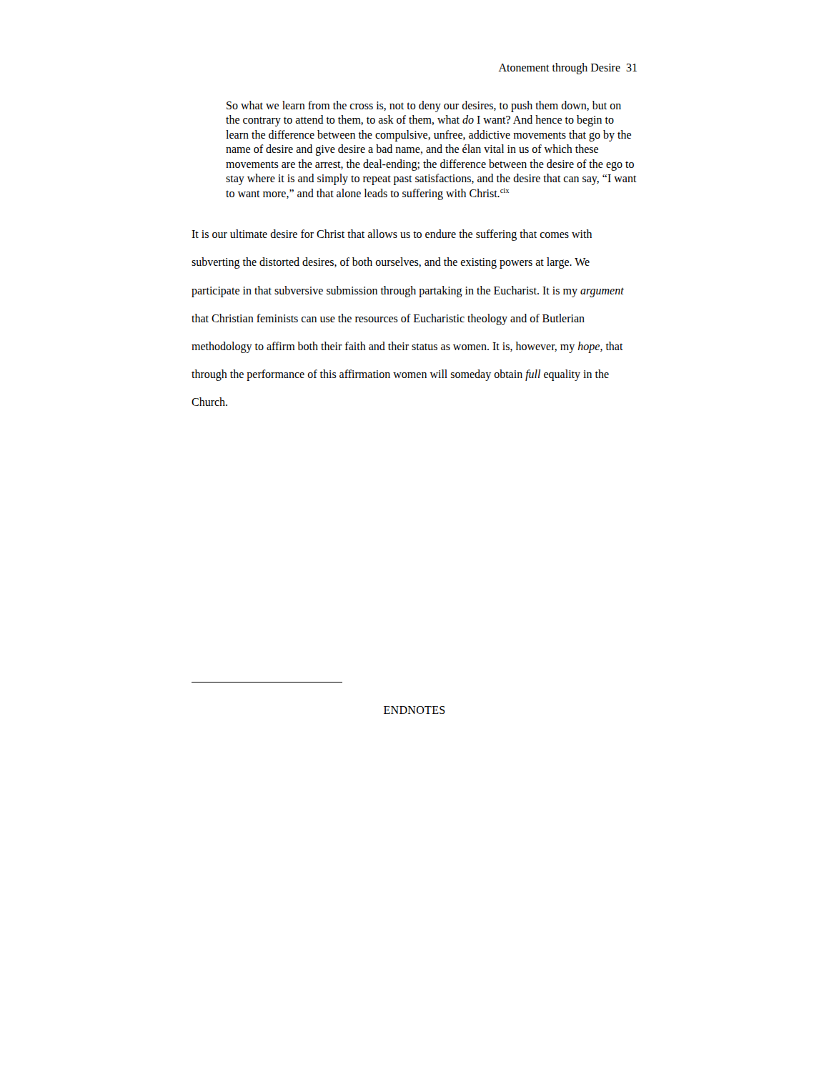Atonement through Desire 31
So what we learn from the cross is, not to deny our desires, to push them down, but on the contrary to attend to them, to ask of them, what do I want? And hence to begin to learn the difference between the compulsive, unfree, addictive movements that go by the name of desire and give desire a bad name, and the élan vital in us of which these movements are the arrest, the deal-ending; the difference between the desire of the ego to stay where it is and simply to repeat past satisfactions, and the desire that can say, “I want to want more,” and that alone leads to suffering with Christ.cix
It is our ultimate desire for Christ that allows us to endure the suffering that comes with subverting the distorted desires, of both ourselves, and the existing powers at large. We participate in that subversive submission through partaking in the Eucharist. It is my argument that Christian feminists can use the resources of Eucharistic theology and of Butlerian methodology to affirm both their faith and their status as women. It is, however, my hope, that through the performance of this affirmation women will someday obtain full equality in the Church.
ENDNOTES